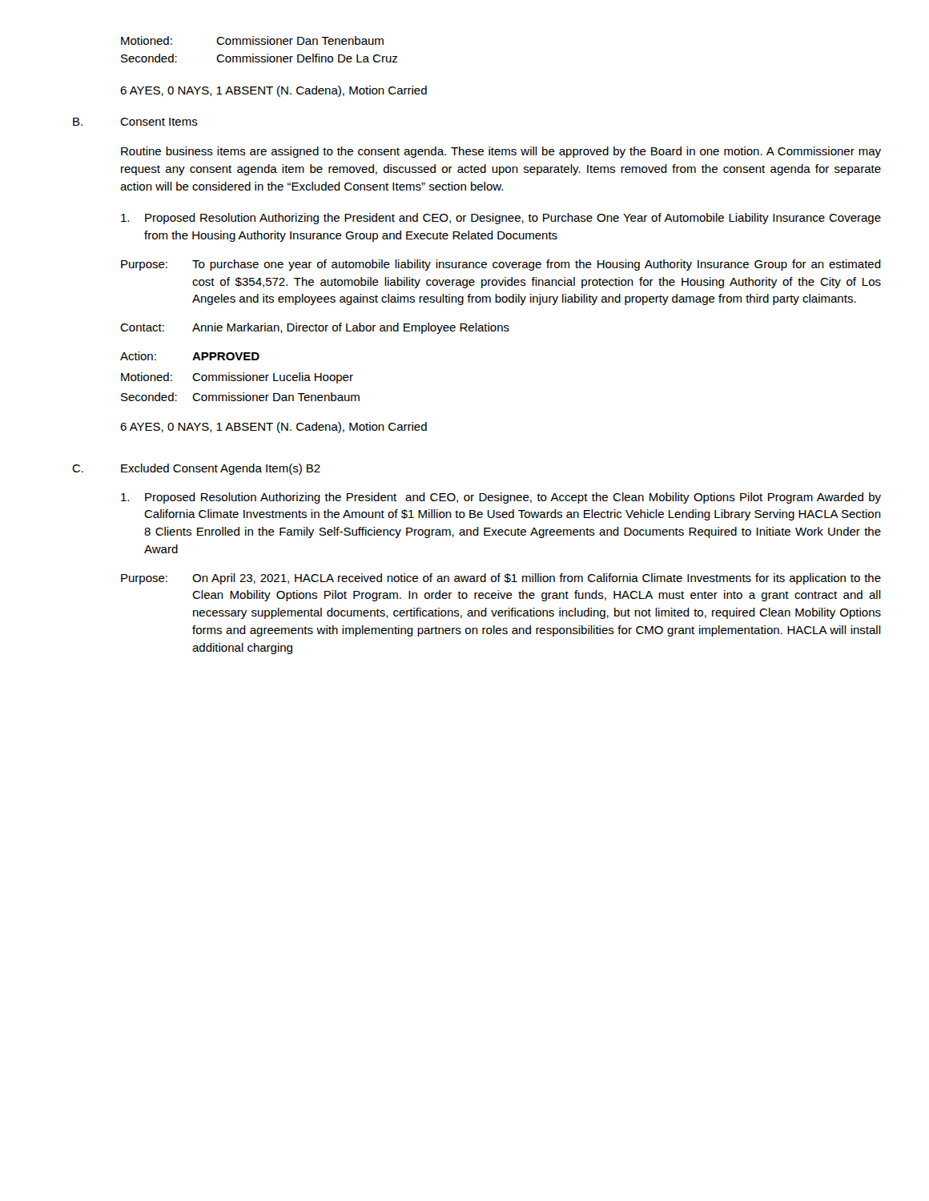| Motioned: | Commissioner Dan Tenenbaum |
| Seconded: | Commissioner Delfino De La Cruz |
6 AYES, 0 NAYS, 1 ABSENT (N. Cadena), Motion Carried
B.
Consent Items
Routine business items are assigned to the consent agenda. These items will be approved by the Board in one motion. A Commissioner may request any consent agenda item be removed, discussed or acted upon separately. Items removed from the consent agenda for separate action will be considered in the “Excluded Consent Items” section below.
1.
Proposed Resolution Authorizing the President and CEO, or Designee, to Purchase One Year of Automobile Liability Insurance Coverage from the Housing Authority Insurance Group and Execute Related Documents
Purpose:
To purchase one year of automobile liability insurance coverage from the Housing Authority Insurance Group for an estimated cost of $354,572. The automobile liability coverage provides financial protection for the Housing Authority of the City of Los Angeles and its employees against claims resulting from bodily injury liability and property damage from third party claimants.
Contact:
Annie Markarian, Director of Labor and Employee Relations
Action:
APPROVED
Motioned:
Commissioner Lucelia Hooper
Seconded:
Commissioner Dan Tenenbaum
6 AYES, 0 NAYS, 1 ABSENT (N. Cadena), Motion Carried
C.
Excluded Consent Agenda Item(s) B2
1.
Proposed Resolution Authorizing the President and CEO, or Designee, to Accept the Clean Mobility Options Pilot Program Awarded by California Climate Investments in the Amount of $1 Million to Be Used Towards an Electric Vehicle Lending Library Serving HACLA Section 8 Clients Enrolled in the Family Self-Sufficiency Program, and Execute Agreements and Documents Required to Initiate Work Under the Award
Purpose:
On April 23, 2021, HACLA received notice of an award of $1 million from California Climate Investments for its application to the Clean Mobility Options Pilot Program. In order to receive the grant funds, HACLA must enter into a grant contract and all necessary supplemental documents, certifications, and verifications including, but not limited to, required Clean Mobility Options forms and agreements with implementing partners on roles and responsibilities for CMO grant implementation. HACLA will install additional charging